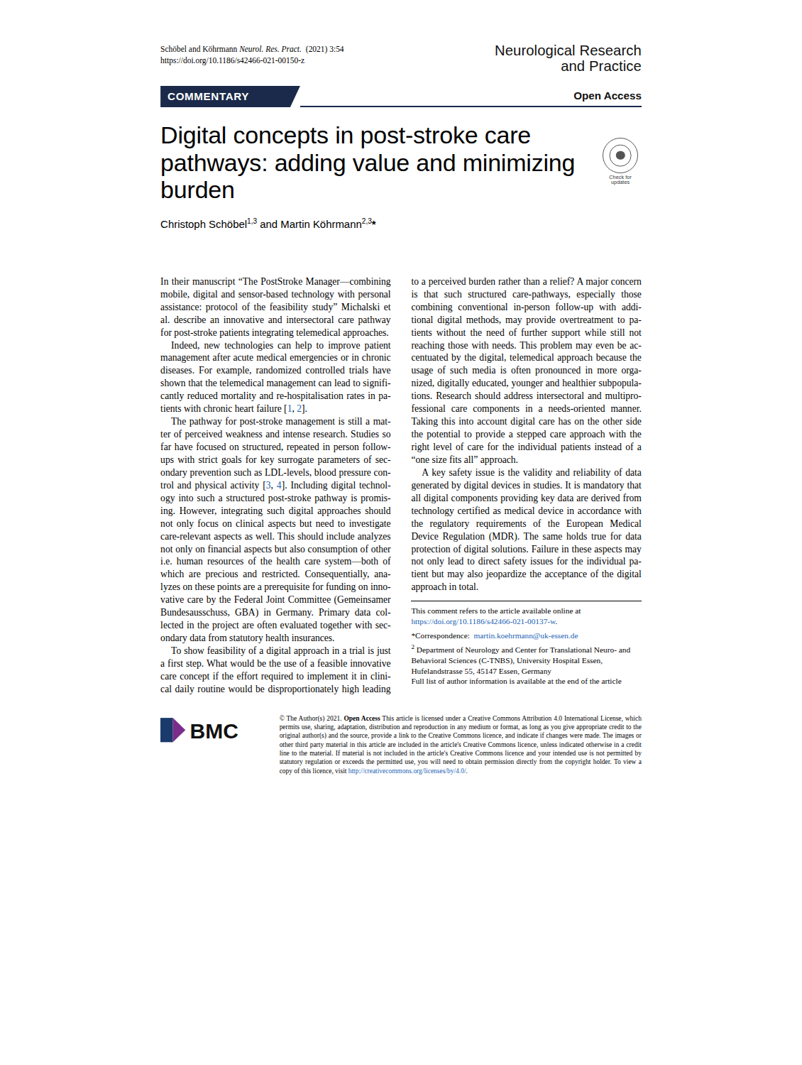Schöbel and Köhrmann Neurol. Res. Pract. (2021) 3:54
https://doi.org/10.1186/s42466-021-00150-z
Neurological Research
and Practice
COMMENTARY
Open Access
Check for
updates
Digital concepts in post-stroke care
pathways: adding value and minimizing burden
Christoph Schöbel1,3 and Martin Köhrmann2,3*
In their manuscript “The PostStroke Manager—combining mobile, digital and sensor-based technology with personal assistance: protocol of the feasibility study” Michalski et al. describe an innovative and intersectoral care pathway for post-stroke patients integrating telemedical approaches.
Indeed, new technologies can help to improve patient management after acute medical emergencies or in chronic diseases. For example, randomized controlled trials have shown that the telemedical management can lead to significantly reduced mortality and re-hospitalisation rates in patients with chronic heart failure [1, 2].
The pathway for post-stroke management is still a matter of perceived weakness and intense research. Studies so far have focused on structured, repeated in person follow-ups with strict goals for key surrogate parameters of secondary prevention such as LDL-levels, blood pressure control and physical activity [3, 4]. Including digital technology into such a structured post-stroke pathway is promising. However, integrating such digital approaches should not only focus on clinical aspects but need to investigate care-relevant aspects as well. This should include analyzes not only on financial aspects but also consumption of other i.e. human resources of the health care system—both of which are precious and restricted. Consequentially, analyzes on these points are a prerequisite for funding on innovative care by the Federal Joint Committee (Gemeinsamer Bundesausschuss, GBA) in Germany. Primary data collected in the project are often evaluated together with secondary data from statutory health insurances.
To show feasibility of a digital approach in a trial is just a first step. What would be the use of a feasible innovative care concept if the effort required to implement it in clinical daily routine would be disproportionately high leading to a perceived burden rather than a relief? A major concern is that such structured care-pathways, especially those combining conventional in-person follow-up with additional digital methods, may provide overtreatment to patients without the need of further support while still not reaching those with needs. This problem may even be accentuated by the digital, telemedical approach because the usage of such media is often pronounced in more organized, digitally educated, younger and healthier subpopulations. Research should address intersectoral and multiprofessional care components in a needs-oriented manner. Taking this into account digital care has on the other side the potential to provide a stepped care approach with the right level of care for the individual patients instead of a “one size fits all” approach.
A key safety issue is the validity and reliability of data generated by digital devices in studies. It is mandatory that all digital components providing key data are derived from technology certified as medical device in accordance with the regulatory requirements of the European Medical Device Regulation (MDR). The same holds true for data protection of digital solutions. Failure in these aspects may not only lead to direct safety issues for the individual patient but may also jeopardize the acceptance of the digital approach in total.
This comment refers to the article available online at https://doi.org/10.1186/s42466-021-00137-w.
*Correspondence: martin.koehrmann@uk-essen.de
2 Department of Neurology and Center for Translational Neuro- and Behavioral Sciences (C-TNBS), University Hospital Essen, Hufelandstrasse 55, 45147 Essen, Germany
Full list of author information is available at the end of the article
BMC
© The Author(s) 2021. Open Access This article is licensed under a Creative Commons Attribution 4.0 International License, which permits use, sharing, adaptation, distribution and reproduction in any medium or format, as long as you give appropriate credit to the original author(s) and the source, provide a link to the Creative Commons licence, and indicate if changes were made. The images or other third party material in this article are included in the article's Creative Commons licence, unless indicated otherwise in a credit line to the material. If material is not included in the article's Creative Commons licence and your intended use is not permitted by statutory regulation or exceeds the permitted use, you will need to obtain permission directly from the copyright holder. To view a copy of this licence, visit http://creativecommons.org/licenses/by/4.0/.